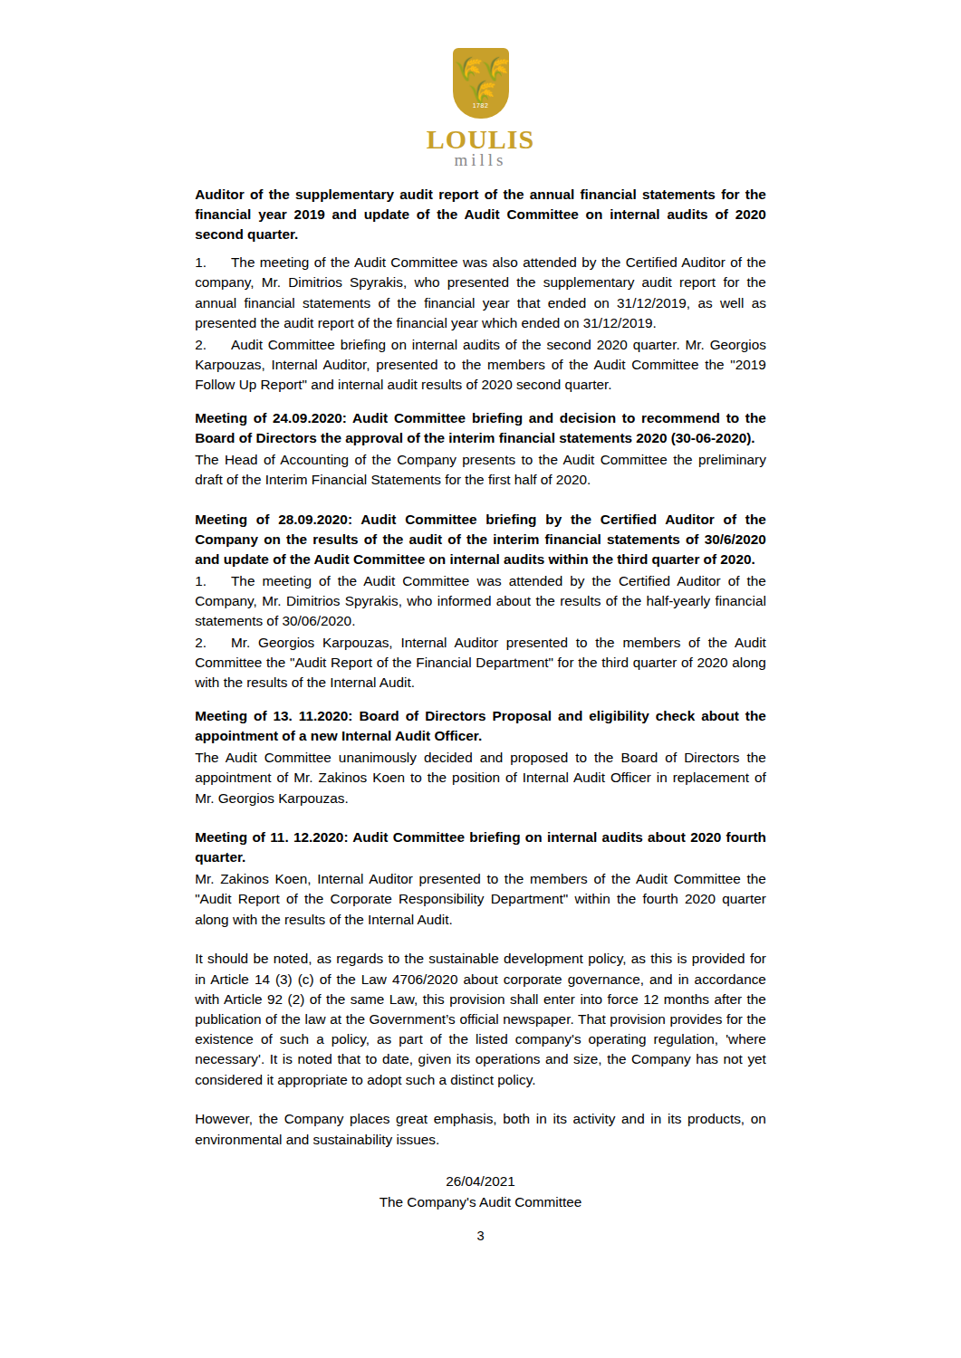🌾🌾🌾
1782
LOULIS mills
Auditor of the supplementary audit report of the annual financial statements for the financial year 2019 and update of the Audit Committee on internal audits of 2020 second quarter.
1. The meeting of the Audit Committee was also attended by the Certified Auditor of the company, Mr. Dimitrios Spyrakis, who presented the supplementary audit report for the annual financial statements of the financial year that ended on 31/12/2019, as well as presented the audit report of the financial year which ended on 31/12/2019.
2. Audit Committee briefing on internal audits of the second 2020 quarter. Mr. Georgios Karpouzas, Internal Auditor, presented to the members of the Audit Committee the "2019 Follow Up Report" and internal audit results of 2020 second quarter.
Meeting of 24.09.2020: Audit Committee briefing and decision to recommend to the Board of Directors the approval of the interim financial statements 2020 (30-06-2020).
The Head of Accounting of the Company presents to the Audit Committee the preliminary draft of the Interim Financial Statements for the first half of 2020.
Meeting of 28.09.2020: Audit Committee briefing by the Certified Auditor of the Company on the results of the audit of the interim financial statements of 30/6/2020 and update of the Audit Committee on internal audits within the third quarter of 2020.
1. The meeting of the Audit Committee was attended by the Certified Auditor of the Company, Mr. Dimitrios Spyrakis, who informed about the results of the half-yearly financial statements of 30/06/2020.
2. Mr. Georgios Karpouzas, Internal Auditor presented to the members of the Audit Committee the "Audit Report of the Financial Department" for the third quarter of 2020 along with the results of the Internal Audit.
Meeting of 13. 11.2020: Board of Directors Proposal and eligibility check about the appointment of a new Internal Audit Officer.
The Audit Committee unanimously decided and proposed to the Board of Directors the appointment of Mr. Zakinos Koen to the position of Internal Audit Officer in replacement of Mr. Georgios Karpouzas.
Meeting of 11. 12.2020: Audit Committee briefing on internal audits about 2020 fourth quarter.
Mr. Zakinos Koen, Internal Auditor presented to the members of the Audit Committee the "Audit Report of the Corporate Responsibility Department" within the fourth 2020 quarter along with the results of the Internal Audit.
It should be noted, as regards to the sustainable development policy, as this is provided for in Article 14 (3) (c) of the Law 4706/2020 about corporate governance, and in accordance with Article 92 (2) of the same Law, this provision shall enter into force 12 months after the publication of the law at the Government’s official newspaper. That provision provides for the existence of such a policy, as part of the listed company's operating regulation, 'where necessary'. It is noted that to date, given its operations and size, the Company has not yet considered it appropriate to adopt such a distinct policy.
However, the Company places great emphasis, both in its activity and in its products, on environmental and sustainability issues.
26/04/2021
The Company's Audit Committee
3